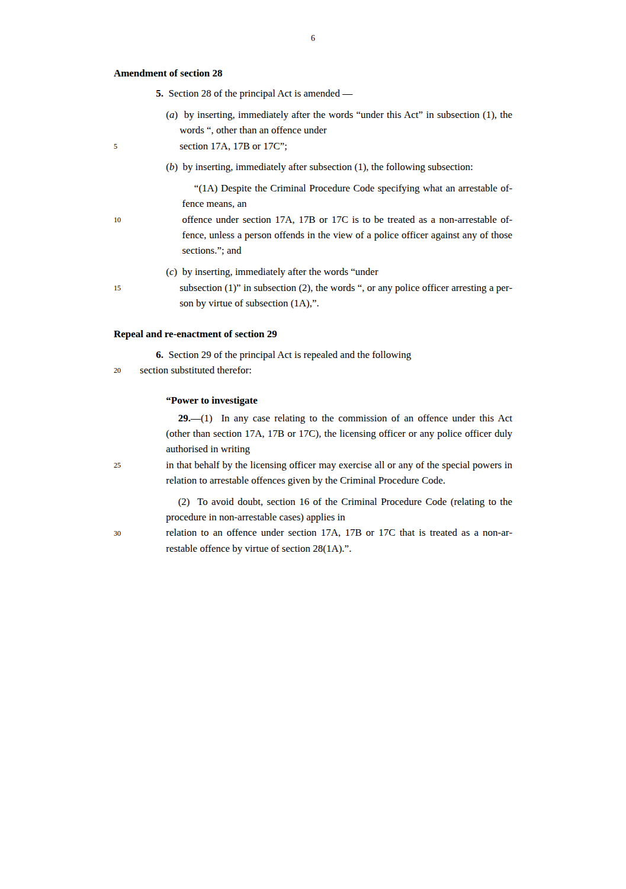6
Amendment of section 28
5. Section 28 of the principal Act is amended —
(a) by inserting, immediately after the words “under this Act” in subsection (1), the words “, other than an offence under
5
section 17A, 17B or 17C”;
(b) by inserting, immediately after subsection (1), the following subsection:
“(1A) Despite the Criminal Procedure Code specifying what an arrestable offence means, an
10
offence under section 17A, 17B or 17C is to be treated as a non-arrestable offence, unless a person offends in the view of a police officer against any of those sections.”; and
(c) by inserting, immediately after the words “under
15
subsection (1)” in subsection (2), the words “, or any police officer arresting a person by virtue of subsection (1A),”.
Repeal and re-enactment of section 29
6. Section 29 of the principal Act is repealed and the following
20
section substituted therefor:
“Power to investigate
29.—(1) In any case relating to the commission of an offence under this Act (other than section 17A, 17B or 17C), the licensing officer or any police officer duly authorised in writing
25
in that behalf by the licensing officer may exercise all or any of the special powers in relation to arrestable offences given by the Criminal Procedure Code.
(2) To avoid doubt, section 16 of the Criminal Procedure Code (relating to the procedure in non-arrestable cases) applies in
30
relation to an offence under section 17A, 17B or 17C that is treated as a non-arrestable offence by virtue of section 28(1A).”.